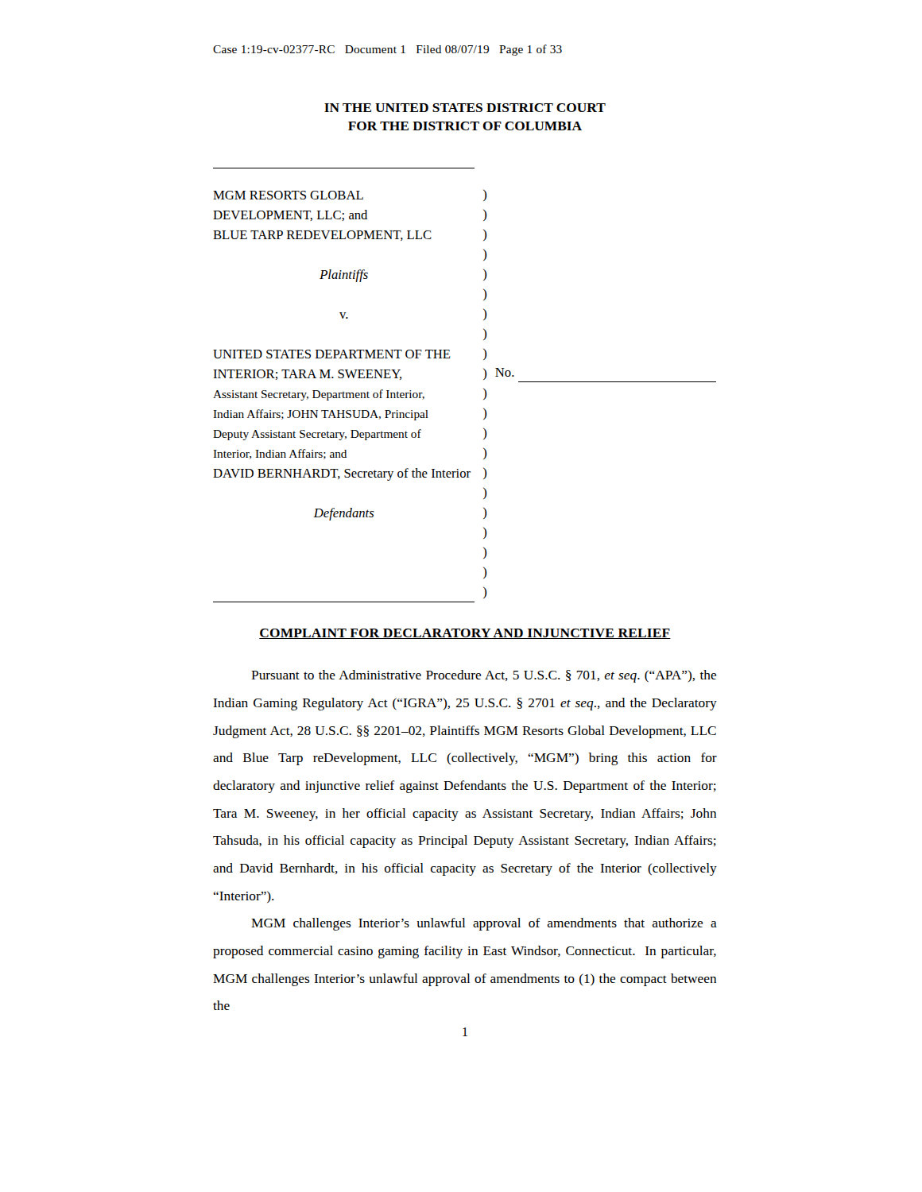Case 1:19-cv-02377-RC Document 1 Filed 08/07/19 Page 1 of 33
IN THE UNITED STATES DISTRICT COURT
FOR THE DISTRICT OF COLUMBIA
| MGM RESORTS GLOBAL DEVELOPMENT, LLC; and BLUE TARP REDEVELOPMENT, LLC Plaintiffs v. UNITED STATES DEPARTMENT OF THE INTERIOR; TARA M. SWEENEY, Assistant Secretary, Department of Interior, Indian Affairs; JOHN TAHSUDA, Principal Deputy Assistant Secretary, Department of Interior, Indian Affairs; and DAVID BERNHARDT, Secretary of the Interior Defendants | ) ) ) ) ) ) ) ) ) ) ) ) ) ) ) ) ) ) ) ) ) | No. |
COMPLAINT FOR DECLARATORY AND INJUNCTIVE RELIEF
Pursuant to the Administrative Procedure Act, 5 U.S.C. § 701, et seq. (“APA”), the Indian Gaming Regulatory Act (“IGRA”), 25 U.S.C. § 2701 et seq., and the Declaratory Judgment Act, 28 U.S.C. §§ 2201–02, Plaintiffs MGM Resorts Global Development, LLC and Blue Tarp reDevelopment, LLC (collectively, “MGM”) bring this action for declaratory and injunctive relief against Defendants the U.S. Department of the Interior; Tara M. Sweeney, in her official capacity as Assistant Secretary, Indian Affairs; John Tahsuda, in his official capacity as Principal Deputy Assistant Secretary, Indian Affairs; and David Bernhardt, in his official capacity as Secretary of the Interior (collectively “Interior”).
MGM challenges Interior’s unlawful approval of amendments that authorize a proposed commercial casino gaming facility in East Windsor, Connecticut. In particular, MGM challenges Interior’s unlawful approval of amendments to (1) the compact between the
1